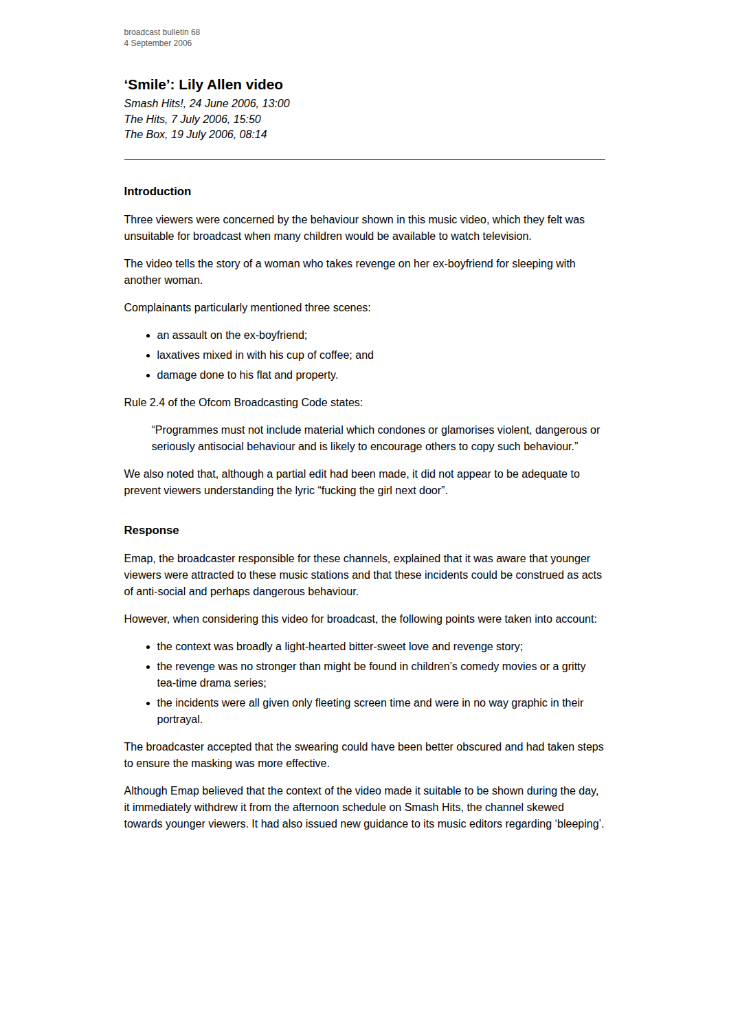broadcast bulletin 68
4 September 2006
‘Smile’: Lily Allen video
Smash Hits!, 24 June 2006, 13:00
The Hits, 7 July 2006, 15:50
The Box, 19 July 2006, 08:14
Introduction
Three viewers were concerned by the behaviour shown in this music video, which they felt was unsuitable for broadcast when many children would be available to watch television.
The video tells the story of a woman who takes revenge on her ex-boyfriend for sleeping with another woman.
Complainants particularly mentioned three scenes:
an assault on the ex-boyfriend;
laxatives mixed in with his cup of coffee; and
damage done to his flat and property.
Rule 2.4 of the Ofcom Broadcasting Code states:
“Programmes must not include material which condones or glamorises violent, dangerous or seriously antisocial behaviour and is likely to encourage others to copy such behaviour.”
We also noted that, although a partial edit had been made, it did not appear to be adequate to prevent viewers understanding the lyric “fucking the girl next door”.
Response
Emap, the broadcaster responsible for these channels, explained that it was aware that younger viewers were attracted to these music stations and that these incidents could be construed as acts of anti-social and perhaps dangerous behaviour.
However, when considering this video for broadcast, the following points were taken into account:
the context was broadly a light-hearted bitter-sweet love and revenge story;
the revenge was no stronger than might be found in children’s comedy movies or a gritty tea-time drama series;
the incidents were all given only fleeting screen time and were in no way graphic in their portrayal.
The broadcaster accepted that the swearing could have been better obscured and had taken steps to ensure the masking was more effective.
Although Emap believed that the context of the video made it suitable to be shown during the day, it immediately withdrew it from the afternoon schedule on Smash Hits, the channel skewed towards younger viewers. It had also issued new guidance to its music editors regarding ‘bleeping’.